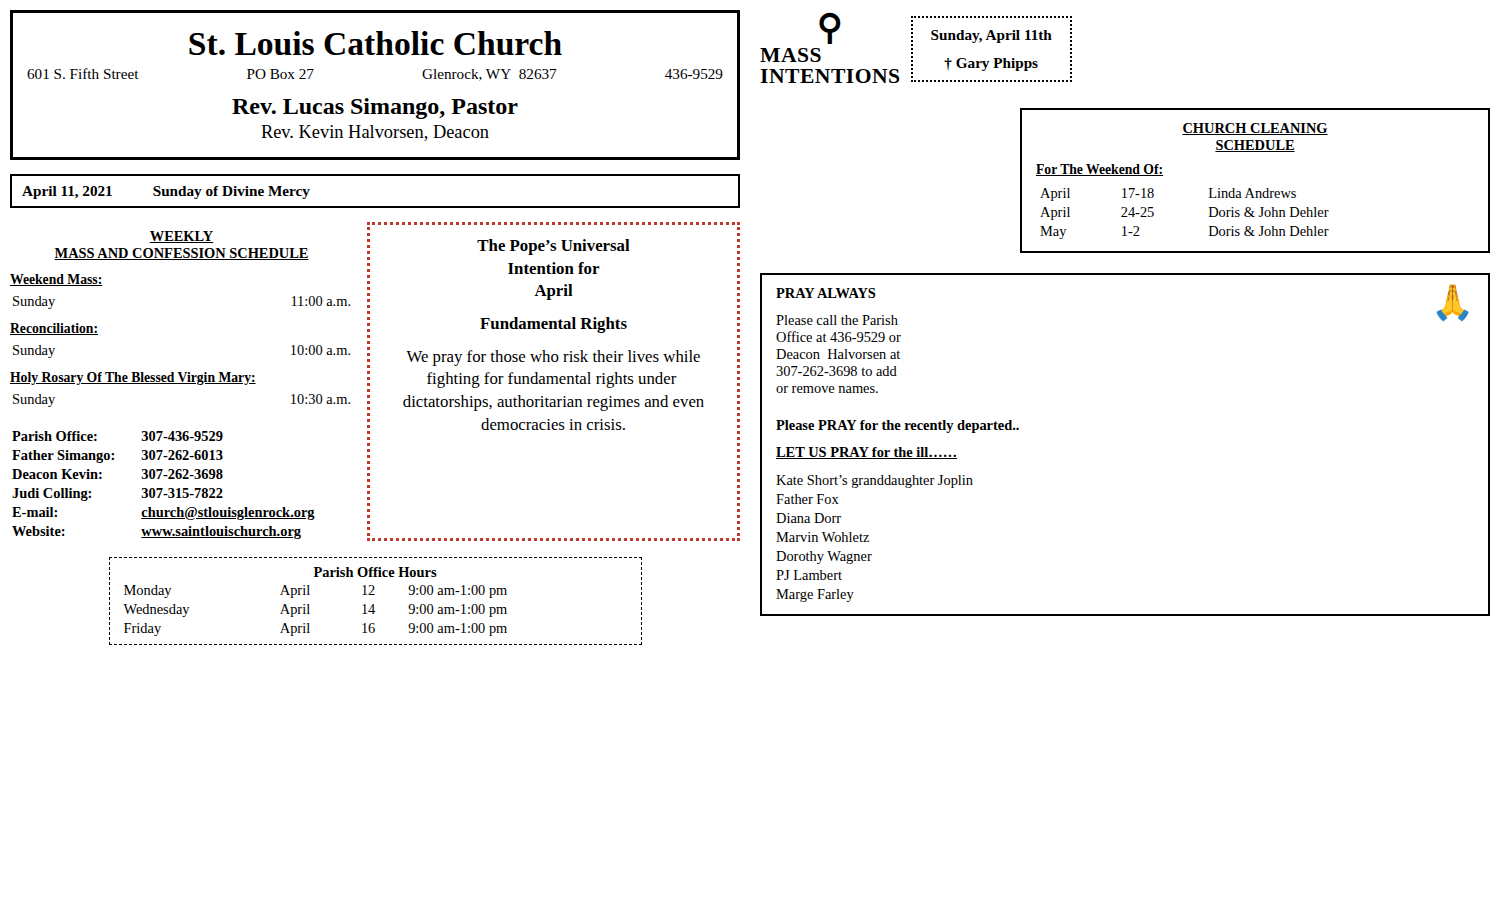St. Louis Catholic Church
601 S. Fifth Street PO Box 27 Glenrock, WY 82637 436-9529
Rev. Lucas Simango, Pastor
Rev. Kevin Halvorsen, Deacon
April 11, 2021 Sunday of Divine Mercy
WEEKLY
MASS AND CONFESSION SCHEDULE
Weekend Mass:
| Sunday | 11:00 a.m. |
Reconciliation:
| Sunday | 10:00 a.m. |
Holy Rosary Of The Blessed Virgin Mary:
| Sunday | 10:30 a.m. |
| Parish Office: | 307-436-9529 |
| Father Simango: | 307-262-6013 |
| Deacon Kevin: | 307-262-3698 |
| Judi Colling: | 307-315-7822 |
| E-mail: | church@stlouisglenrock.org |
| Website: | www.saintlouischurch.org |
The Pope’s Universal
Intention for
April
Fundamental Rights
We pray for those who risk their lives while fighting for fundamental rights under dictatorships, authoritarian regimes and even democracies in crisis.
Parish Office Hours
| Monday | April | 12 | 9:00 am-1:00 pm |
| Wednesday | April | 14 | 9:00 am-1:00 pm |
| Friday | April | 16 | 9:00 am-1:00 pm |
⚲ MASS
INTENTIONS
Sunday, April 11th
† Gary Phipps
CHURCH CLEANING
SCHEDULE
For The Weekend Of:
| April | 17-18 | Linda Andrews |
| April | 24-25 | Doris & John Dehler |
| May | 1-2 | Doris & John Dehler |
PRAY ALWAYS
Please call the Parish
Office at 436-9529 or
Deacon Halvorsen at
307-262-3698 to add
or remove names.
🙏
Please PRAY for the recently departed..
LET US PRAY for the ill……
Kate Short’s granddaughter Joplin
Father Fox
Diana Dorr
Marvin Wohletz
Dorothy Wagner
PJ Lambert
Marge Farley